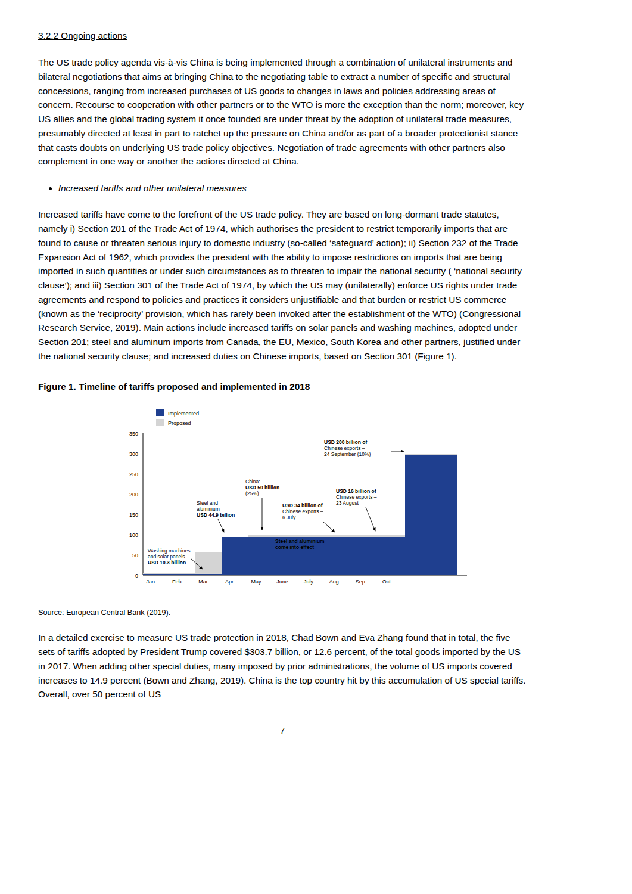3.2.2 Ongoing actions
The US trade policy agenda vis-à-vis China is being implemented through a combination of unilateral instruments and bilateral negotiations that aims at bringing China to the negotiating table to extract a number of specific and structural concessions, ranging from increased purchases of US goods to changes in laws and policies addressing areas of concern. Recourse to cooperation with other partners or to the WTO is more the exception than the norm; moreover, key US allies and the global trading system it once founded are under threat by the adoption of unilateral trade measures, presumably directed at least in part to ratchet up the pressure on China and/or as part of a broader protectionist stance that casts doubts on underlying US trade policy objectives. Negotiation of trade agreements with other partners also complement in one way or another the actions directed at China.
Increased tariffs and other unilateral measures
Increased tariffs have come to the forefront of the US trade policy. They are based on long-dormant trade statutes, namely i) Section 201 of the Trade Act of 1974, which authorises the president to restrict temporarily imports that are found to cause or threaten serious injury to domestic industry (so-called ‘safeguard’ action); ii) Section 232 of the Trade Expansion Act of 1962, which provides the president with the ability to impose restrictions on imports that are being imported in such quantities or under such circumstances as to threaten to impair the national security ( ‘national security clause’); and iii) Section 301 of the Trade Act of 1974, by which the US may (unilaterally) enforce US rights under trade agreements and respond to policies and practices it considers unjustifiable and that burden or restrict US commerce (known as the ‘reciprocity’ provision, which has rarely been invoked after the establishment of the WTO) (Congressional Research Service, 2019). Main actions include increased tariffs on solar panels and washing machines, adopted under Section 201; steel and aluminum imports from Canada, the EU, Mexico, South Korea and other partners, justified under the national security clause; and increased duties on Chinese imports, based on Section 301 (Figure 1).
Figure 1. Timeline of tariffs proposed and implemented in 2018
Implemented Proposed 350 300 250 200 150 100 50 0 Jan. Feb. Mar. Apr. May June July Aug. Sep. Oct. Washing machines and solar panels USD 10.3 billion Steel and aluminium USD 44.9 billion China: USD 50 billion (25%) Steel and aluminium come into effect USD 34 billion of Chinese exports – 6 July USD 16 billion of Chinese exports – 23 August USD 200 billion of Chinese exports – 24 September (10%)
Source: European Central Bank (2019).
In a detailed exercise to measure US trade protection in 2018, Chad Bown and Eva Zhang found that in total, the five sets of tariffs adopted by President Trump covered $303.7 billion, or 12.6 percent, of the total goods imported by the US in 2017. When adding other special duties, many imposed by prior administrations, the volume of US imports covered increases to 14.9 percent (Bown and Zhang, 2019). China is the top country hit by this accumulation of US special tariffs. Overall, over 50 percent of US
7